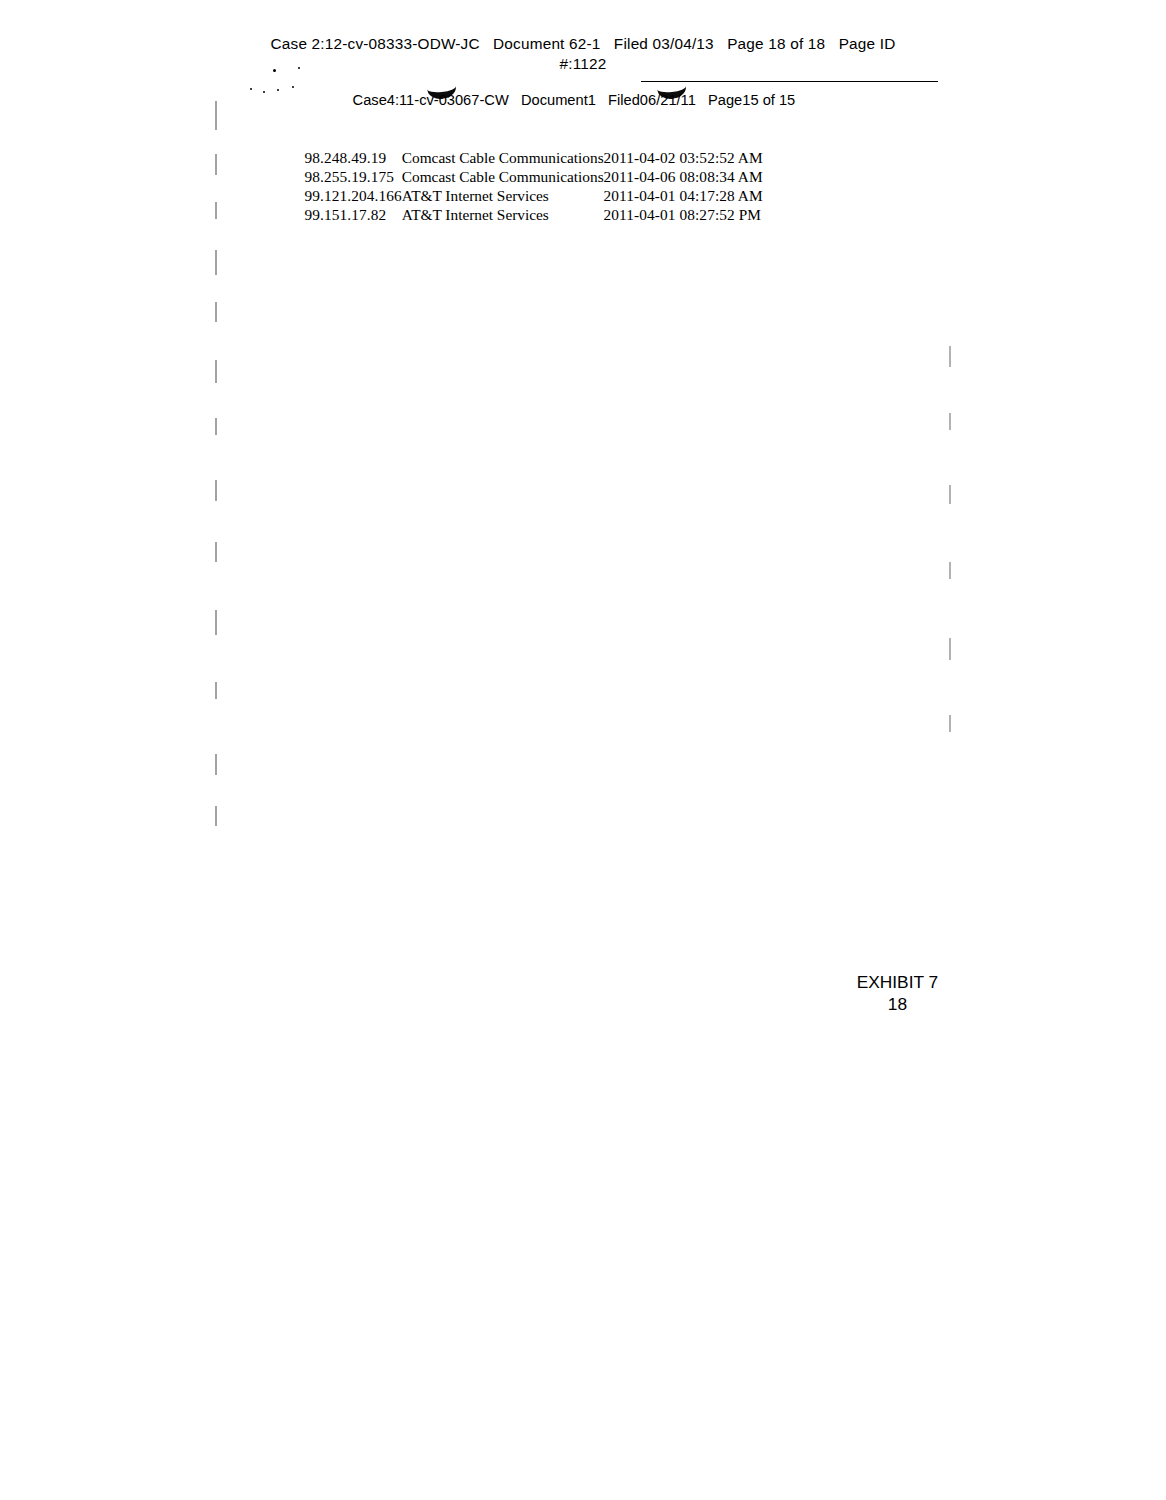Case 2:12-cv-08333-ODW-JC Document 62-1 Filed 03/04/13 Page 18 of 18 Page ID #:1122
Case4:11-cv-03067-CW Document1 Filed06/21/11 Page15 of 15
| 98.248.49.19 | Comcast Cable Communications | 2011-04-02 03:52:52 AM |
| 98.255.19.175 | Comcast Cable Communications | 2011-04-06 08:08:34 AM |
| 99.121.204.166 | AT&T Internet Services | 2011-04-01 04:17:28 AM |
| 99.151.17.82 | AT&T Internet Services | 2011-04-01 08:27:52 PM |
EXHIBIT 7 18